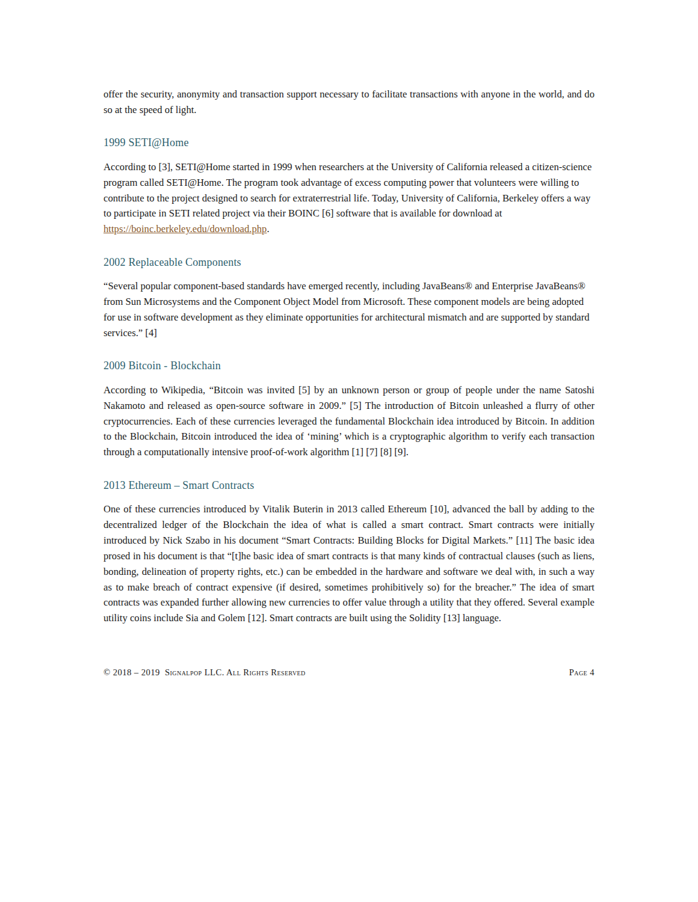offer the security, anonymity and transaction support necessary to facilitate transactions with anyone in the world, and do so at the speed of light.
1999 SETI@Home
According to [3], SETI@Home started in 1999 when researchers at the University of California released a citizen-science program called SETI@Home. The program took advantage of excess computing power that volunteers were willing to contribute to the project designed to search for extraterrestrial life. Today, University of California, Berkeley offers a way to participate in SETI related project via their BOINC [6] software that is available for download at https://boinc.berkeley.edu/download.php.
2002 Replaceable Components
“Several popular component-based standards have emerged recently, including JavaBeans® and Enterprise JavaBeans® from Sun Microsystems and the Component Object Model from Microsoft. These component models are being adopted for use in software development as they eliminate opportunities for architectural mismatch and are supported by standard services.” [4]
2009 Bitcoin - Blockchain
According to Wikipedia, “Bitcoin was invited [5] by an unknown person or group of people under the name Satoshi Nakamoto and released as open-source software in 2009.” [5] The introduction of Bitcoin unleashed a flurry of other cryptocurrencies. Each of these currencies leveraged the fundamental Blockchain idea introduced by Bitcoin. In addition to the Blockchain, Bitcoin introduced the idea of ‘mining’ which is a cryptographic algorithm to verify each transaction through a computationally intensive proof-of-work algorithm [1] [7] [8] [9].
2013 Ethereum – Smart Contracts
One of these currencies introduced by Vitalik Buterin in 2013 called Ethereum [10], advanced the ball by adding to the decentralized ledger of the Blockchain the idea of what is called a smart contract. Smart contracts were initially introduced by Nick Szabo in his document “Smart Contracts: Building Blocks for Digital Markets.” [11] The basic idea prosed in his document is that “[t]he basic idea of smart contracts is that many kinds of contractual clauses (such as liens, bonding, delineation of property rights, etc.) can be embedded in the hardware and software we deal with, in such a way as to make breach of contract expensive (if desired, sometimes prohibitively so) for the breacher.” The idea of smart contracts was expanded further allowing new currencies to offer value through a utility that they offered. Several example utility coins include Sia and Golem [12]. Smart contracts are built using the Solidity [13] language.
© 2018 – 2019 Signalpop LLC. All Rights Reserved Page 4